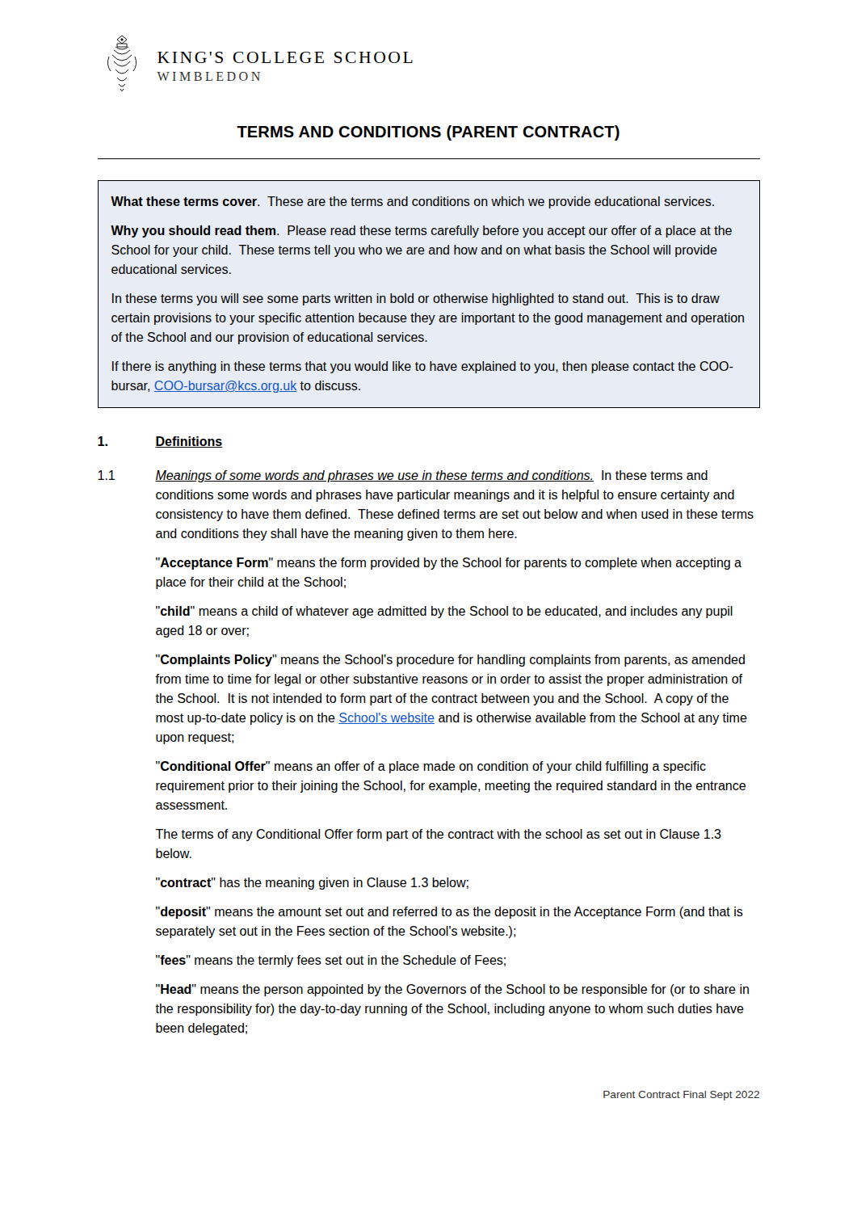KING'S COLLEGE SCHOOL
WIMBLEDON
TERMS AND CONDITIONS (PARENT CONTRACT)
What these terms cover. These are the terms and conditions on which we provide educational services.
Why you should read them. Please read these terms carefully before you accept our offer of a place at the School for your child. These terms tell you who we are and how and on what basis the School will provide educational services.
In these terms you will see some parts written in bold or otherwise highlighted to stand out. This is to draw certain provisions to your specific attention because they are important to the good management and operation of the School and our provision of educational services.
If there is anything in these terms that you would like to have explained to you, then please contact the COO-bursar, COO-bursar@kcs.org.uk to discuss.
1.
Definitions
1.1
Meanings of some words and phrases we use in these terms and conditions. In these terms and conditions some words and phrases have particular meanings and it is helpful to ensure certainty and consistency to have them defined. These defined terms are set out below and when used in these terms and conditions they shall have the meaning given to them here.
"Acceptance Form" means the form provided by the School for parents to complete when accepting a place for their child at the School;
"child" means a child of whatever age admitted by the School to be educated, and includes any pupil aged 18 or over;
"Complaints Policy" means the School's procedure for handling complaints from parents, as amended from time to time for legal or other substantive reasons or in order to assist the proper administration of the School. It is not intended to form part of the contract between you and the School. A copy of the most up-to-date policy is on the School's website and is otherwise available from the School at any time upon request;
"Conditional Offer" means an offer of a place made on condition of your child fulfilling a specific requirement prior to their joining the School, for example, meeting the required standard in the entrance assessment.
The terms of any Conditional Offer form part of the contract with the school as set out in Clause 1.3 below.
"contract" has the meaning given in Clause 1.3 below;
"deposit" means the amount set out and referred to as the deposit in the Acceptance Form (and that is separately set out in the Fees section of the School's website.);
"fees" means the termly fees set out in the Schedule of Fees;
"Head" means the person appointed by the Governors of the School to be responsible for (or to share in the responsibility for) the day-to-day running of the School, including anyone to whom such duties have been delegated;
Parent Contract Final Sept 2022